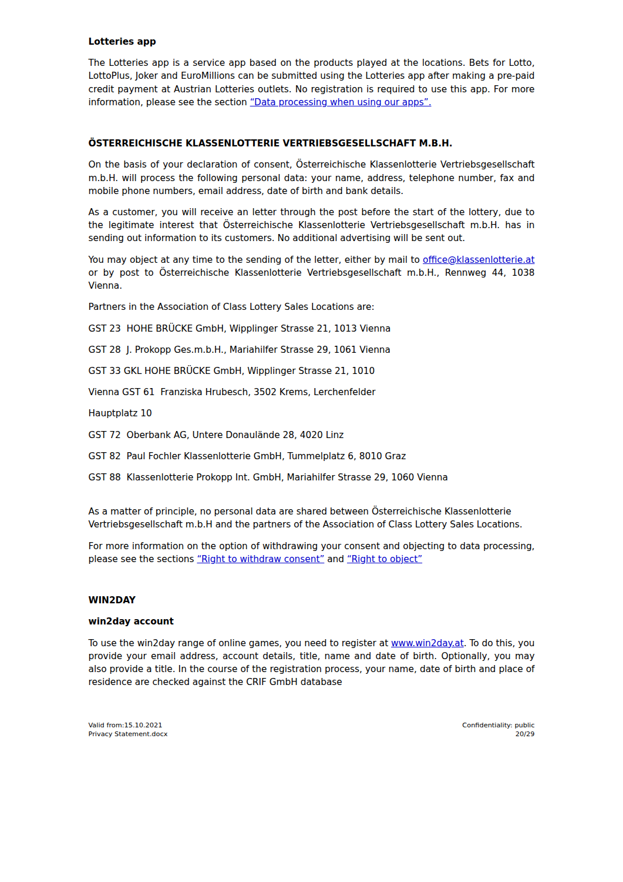Lotteries app
The Lotteries app is a service app based on the products played at the locations. Bets for Lotto, LottoPlus, Joker and EuroMillions can be submitted using the Lotteries app after making a pre-paid credit payment at Austrian Lotteries outlets. No registration is required to use this app. For more information, please see the section “Data processing when using our apps”.
Österreichische Klassenlotterie Vertriebsgesellschaft m.b.H.
On the basis of your declaration of consent, Österreichische Klassenlotterie Vertriebsgesellschaft m.b.H. will process the following personal data: your name, address, telephone number, fax and mobile phone numbers, email address, date of birth and bank details.
As a customer, you will receive an letter through the post before the start of the lottery, due to the legitimate interest that Österreichische Klassenlotterie Vertriebsgesellschaft m.b.H. has in sending out information to its customers. No additional advertising will be sent out.
You may object at any time to the sending of the letter, either by mail to office@klassenlotterie.at or by post to Österreichische Klassenlotterie Vertriebsgesellschaft m.b.H., Rennweg 44, 1038 Vienna.
Partners in the Association of Class Lottery Sales Locations are:
GST 23 HOHE BRÜCKE GmbH, Wipplinger Strasse 21, 1013 Vienna
GST 28 J. Prokopp Ges.m.b.H., Mariahilfer Strasse 29, 1061 Vienna
GST 33 GKL HOHE BRÜCKE GmbH, Wipplinger Strasse 21, 1010
Vienna GST 61 Franziska Hrubesch, 3502 Krems, Lerchenfelder
Hauptplatz 10
GST 72 Oberbank AG, Untere Donaulände 28, 4020 Linz
GST 82 Paul Fochler Klassenlotterie GmbH, Tummelplatz 6, 8010 Graz
GST 88 Klassenlotterie Prokopp Int. GmbH, Mariahilfer Strasse 29, 1060 Vienna
As a matter of principle, no personal data are shared between Österreichische Klassenlotterie Vertriebsgesellschaft m.b.H and the partners of the Association of Class Lottery Sales Locations.
For more information on the option of withdrawing your consent and objecting to data processing, please see the sections “Right to withdraw consent” and “Right to object”
win2day
win2day account
To use the win2day range of online games, you need to register at www.win2day.at. To do this, you provide your email address, account details, title, name and date of birth. Optionally, you may also provide a title. In the course of the registration process, your name, date of birth and place of residence are checked against the CRIF GmbH database
Valid from:15.10.2021
Privacy Statement.docx
Confidentiality: public
20/29